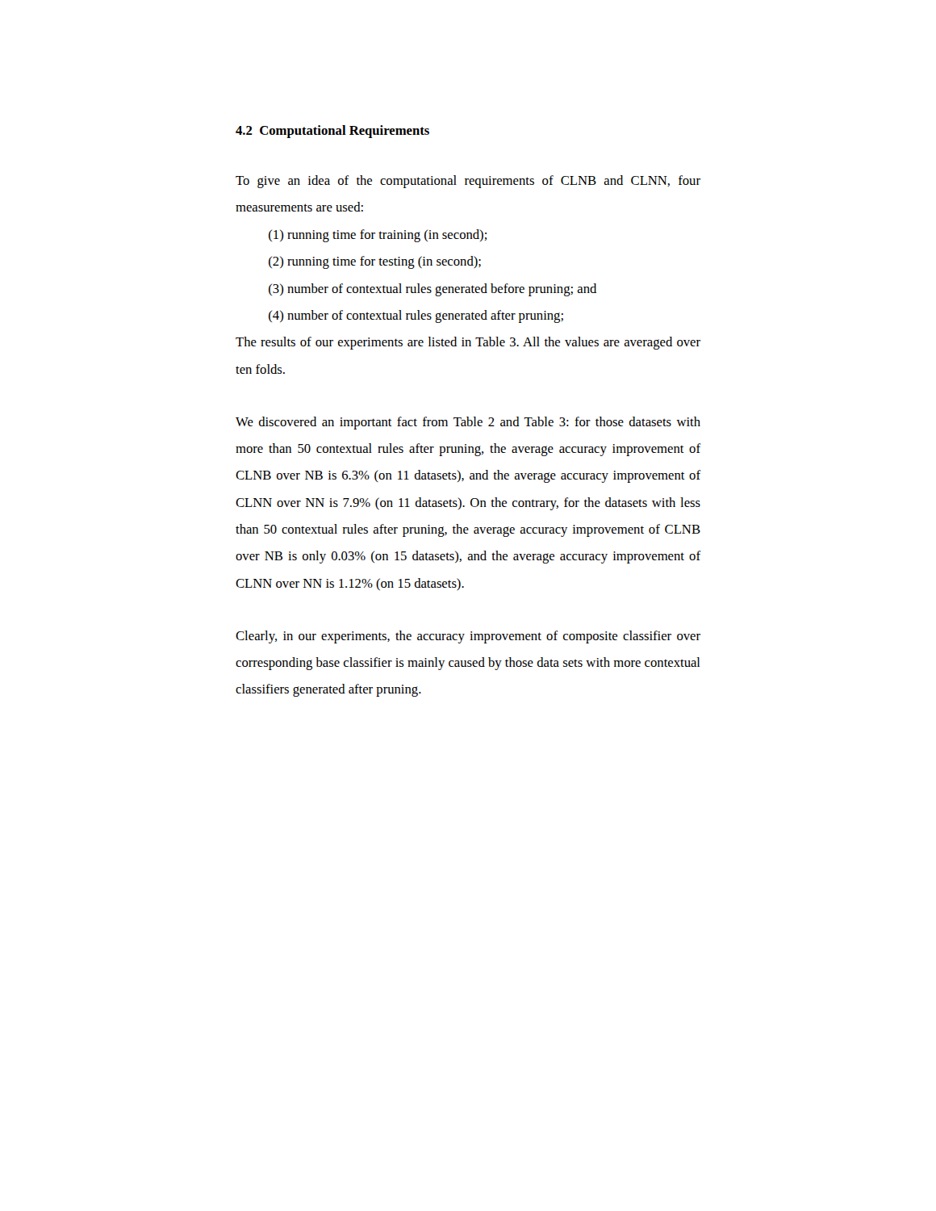4.2 Computational Requirements
To give an idea of the computational requirements of CLNB and CLNN, four measurements are used:
(1) running time for training (in second);
(2) running time for testing (in second);
(3) number of contextual rules generated before pruning; and
(4) number of contextual rules generated after pruning;
The results of our experiments are listed in Table 3. All the values are averaged over ten folds.
We discovered an important fact from Table 2 and Table 3: for those datasets with more than 50 contextual rules after pruning, the average accuracy improvement of CLNB over NB is 6.3% (on 11 datasets), and the average accuracy improvement of CLNN over NN is 7.9% (on 11 datasets). On the contrary, for the datasets with less than 50 contextual rules after pruning, the average accuracy improvement of CLNB over NB is only 0.03% (on 15 datasets), and the average accuracy improvement of CLNN over NN is 1.12% (on 15 datasets).
Clearly, in our experiments, the accuracy improvement of composite classifier over corresponding base classifier is mainly caused by those data sets with more contextual classifiers generated after pruning.